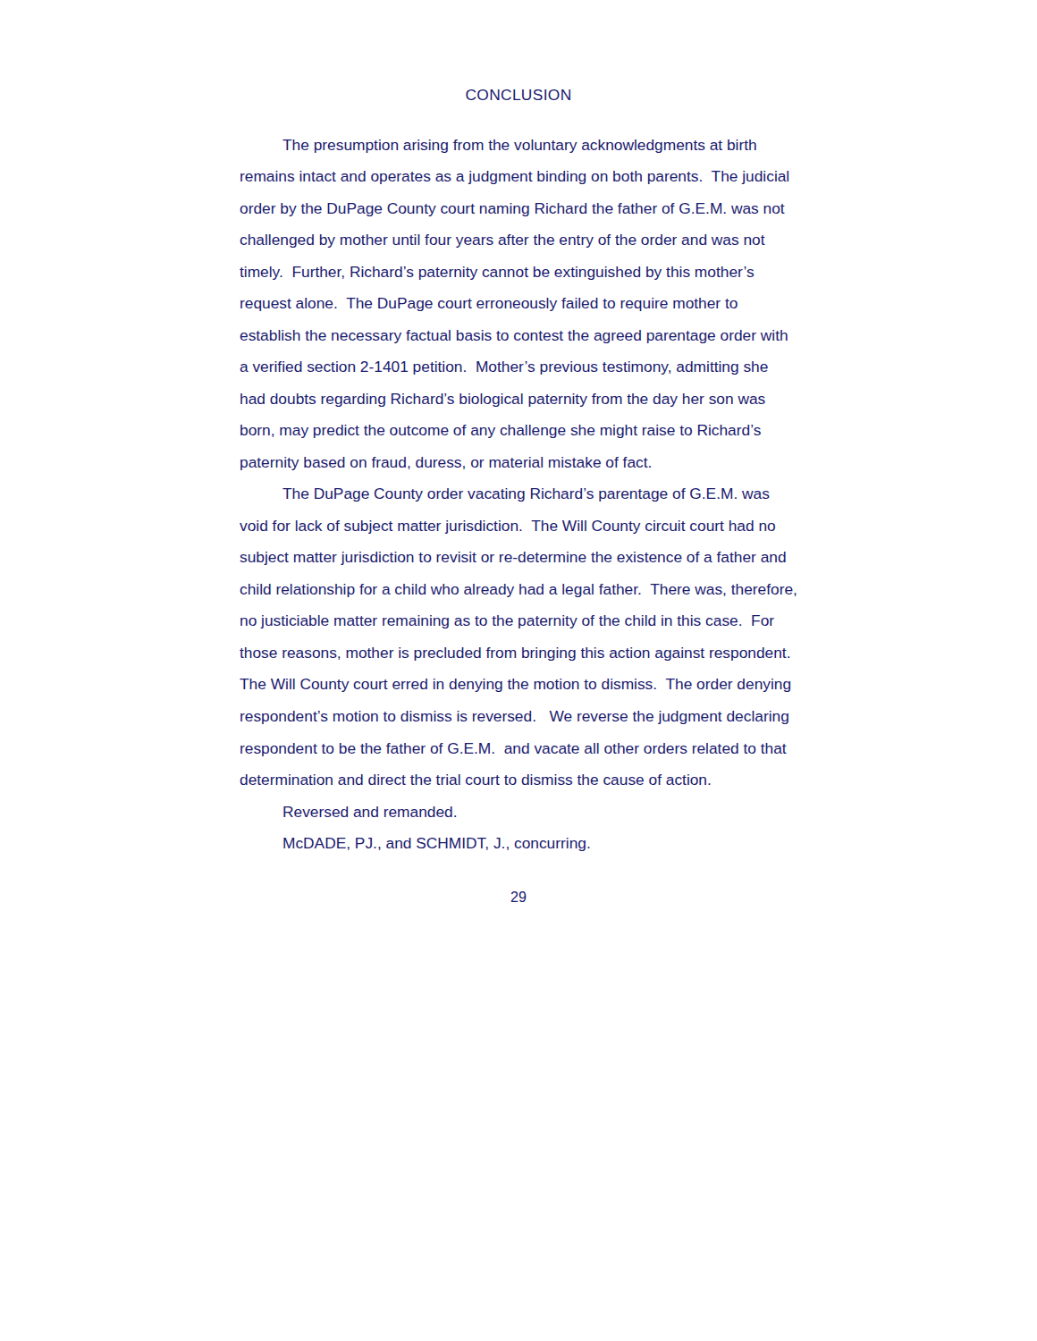CONCLUSION
The presumption arising from the voluntary acknowledgments at birth remains intact and operates as a judgment binding on both parents. The judicial order by the DuPage County court naming Richard the father of G.E.M. was not challenged by mother until four years after the entry of the order and was not timely. Further, Richard’s paternity cannot be extinguished by this mother’s request alone. The DuPage court erroneously failed to require mother to establish the necessary factual basis to contest the agreed parentage order with a verified section 2-1401 petition. Mother’s previous testimony, admitting she had doubts regarding Richard’s biological paternity from the day her son was born, may predict the outcome of any challenge she might raise to Richard’s paternity based on fraud, duress, or material mistake of fact.
The DuPage County order vacating Richard’s parentage of G.E.M. was void for lack of subject matter jurisdiction. The Will County circuit court had no subject matter jurisdiction to revisit or re-determine the existence of a father and child relationship for a child who already had a legal father. There was, therefore, no justiciable matter remaining as to the paternity of the child in this case. For those reasons, mother is precluded from bringing this action against respondent. The Will County court erred in denying the motion to dismiss. The order denying respondent’s motion to dismiss is reversed. We reverse the judgment declaring respondent to be the father of G.E.M. and vacate all other orders related to that determination and direct the trial court to dismiss the cause of action.
Reversed and remanded.
McDADE, PJ., and SCHMIDT, J., concurring.
29